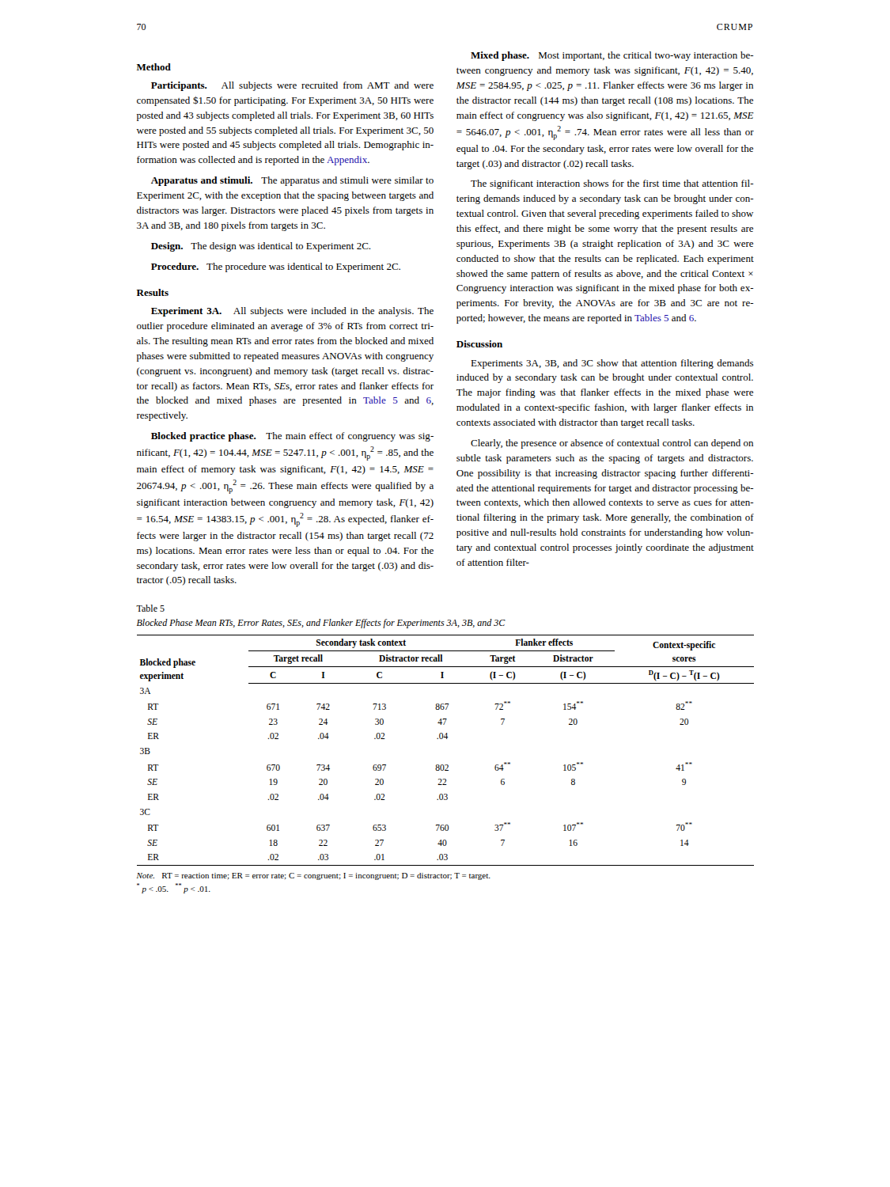70 CRUMP
Method
Participants. All subjects were recruited from AMT and were compensated $1.50 for participating. For Experiment 3A, 50 HITs were posted and 43 subjects completed all trials. For Experiment 3B, 60 HITs were posted and 55 subjects completed all trials. For Experiment 3C, 50 HITs were posted and 45 subjects completed all trials. Demographic information was collected and is reported in the Appendix.
Apparatus and stimuli. The apparatus and stimuli were similar to Experiment 2C, with the exception that the spacing between targets and distractors was larger. Distractors were placed 45 pixels from targets in 3A and 3B, and 180 pixels from targets in 3C.
Design. The design was identical to Experiment 2C.
Procedure. The procedure was identical to Experiment 2C.
Results
Experiment 3A. All subjects were included in the analysis. The outlier procedure eliminated an average of 3% of RTs from correct trials. The resulting mean RTs and error rates from the blocked and mixed phases were submitted to repeated measures ANOVAs with congruency (congruent vs. incongruent) and memory task (target recall vs. distractor recall) as factors. Mean RTs, SEs, error rates and flanker effects for the blocked and mixed phases are presented in Table 5 and 6, respectively.
Blocked practice phase. The main effect of congruency was significant, F(1, 42) = 104.44, MSE = 5247.11, p < .001, ηp2 = .85, and the main effect of memory task was significant, F(1, 42) = 14.5, MSE = 20674.94, p < .001, ηp2 = .26. These main effects were qualified by a significant interaction between congruency and memory task, F(1, 42) = 16.54, MSE = 14383.15, p < .001, ηp2 = .28. As expected, flanker effects were larger in the distractor recall (154 ms) than target recall (72 ms) locations. Mean error rates were less than or equal to .04. For the secondary task, error rates were low overall for the target (.03) and distractor (.05) recall tasks.
Mixed phase. Most important, the critical two-way interaction between congruency and memory task was significant, F(1, 42) = 5.40, MSE = 2584.95, p < .025, p = .11. Flanker effects were 36 ms larger in the distractor recall (144 ms) than target recall (108 ms) locations. The main effect of congruency was also significant, F(1, 42) = 121.65, MSE = 5646.07, p < .001, ηp2 = .74. Mean error rates were all less than or equal to .04. For the secondary task, error rates were low overall for the target (.03) and distractor (.02) recall tasks.
The significant interaction shows for the first time that attention filtering demands induced by a secondary task can be brought under contextual control. Given that several preceding experiments failed to show this effect, and there might be some worry that the present results are spurious, Experiments 3B (a straight replication of 3A) and 3C were conducted to show that the results can be replicated. Each experiment showed the same pattern of results as above, and the critical Context × Congruency interaction was significant in the mixed phase for both experiments. For brevity, the ANOVAs are for 3B and 3C are not reported; however, the means are reported in Tables 5 and 6.
Discussion
Experiments 3A, 3B, and 3C show that attention filtering demands induced by a secondary task can be brought under contextual control. The major finding was that flanker effects in the mixed phase were modulated in a context-specific fashion, with larger flanker effects in contexts associated with distractor than target recall tasks.
Clearly, the presence or absence of contextual control can depend on subtle task parameters such as the spacing of targets and distractors. One possibility is that increasing distractor spacing further differentiated the attentional requirements for target and distractor processing between contexts, which then allowed contexts to serve as cues for attentional filtering in the primary task. More generally, the combination of positive and null-results hold constraints for understanding how voluntary and contextual control processes jointly coordinate the adjustment of attention filter-
Table 5 Blocked Phase Mean RTs, Error Rates, SEs, and Flanker Effects for Experiments 3A, 3B, and 3C
| Blocked phase experiment | Secondary task context | Flanker effects | Context-specific scores |
| --- | --- | --- | --- |
| Target recall | Distractor recall | Target | Distractor |
| C | I | C | I | (I − C) | (I − C) | D (I − C) − T (I − C) |
| 3A | | | | | | | |
| RT | 671 | 742 | 713 | 867 | 72 ** | 154 ** | 82 ** |
| SE | 23 | 24 | 30 | 47 | 7 | 20 | 20 |
| ER | .02 | .04 | .02 | .04 | | | |
| 3B | | | | | | | |
| RT | 670 | 734 | 697 | 802 | 64 ** | 105 ** | 41 ** |
| SE | 19 | 20 | 20 | 22 | 6 | 8 | 9 |
| ER | .02 | .04 | .02 | .03 | | | |
| 3C | | | | | | | |
| RT | 601 | 637 | 653 | 760 | 37 ** | 107 ** | 70 ** |
| SE | 18 | 22 | 27 | 40 | 7 | 16 | 14 |
| ER | .02 | .03 | .01 | .03 | | | |
Note. RT = reaction time; ER = error rate; C = congruent; I = incongruent; D = distractor; T = target.
* p < .05. ** p < .01.